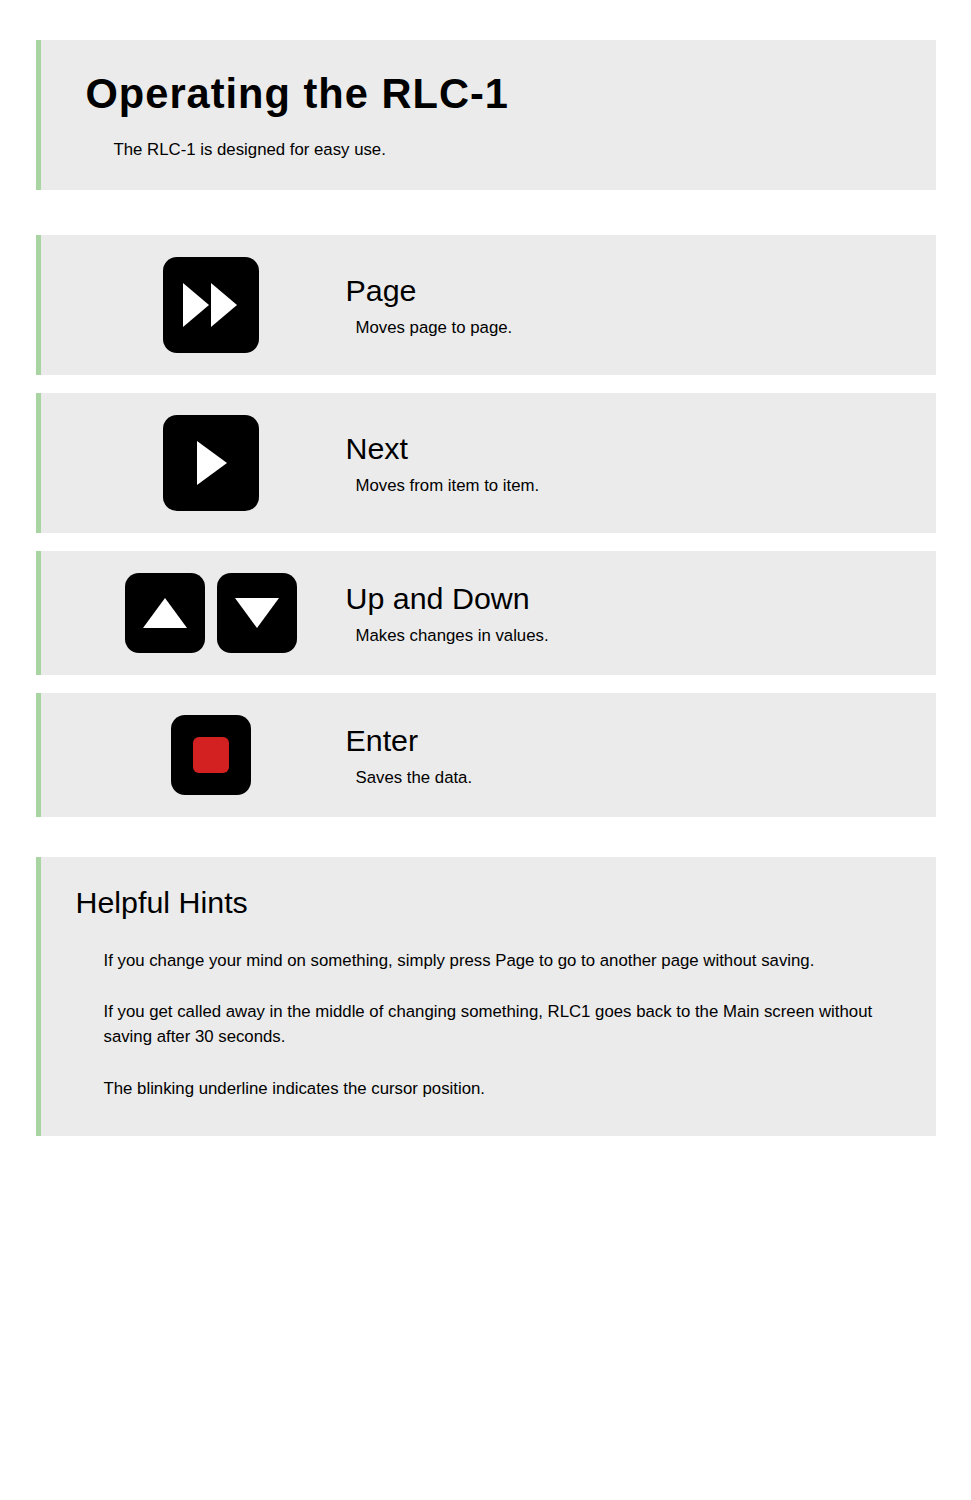Operating the RLC-1
The RLC-1 is designed for easy use.
Page
Moves page to page.
Next
Moves from item to item.
Up and Down
Makes changes in values.
Enter
Saves the data.
Helpful Hints
If you change your mind on something, simply press Page to go to another page without saving.
If you get called away in the middle of changing something, RLC1 goes back to the Main screen without saving after 30 seconds.
The blinking underline indicates the cursor position.